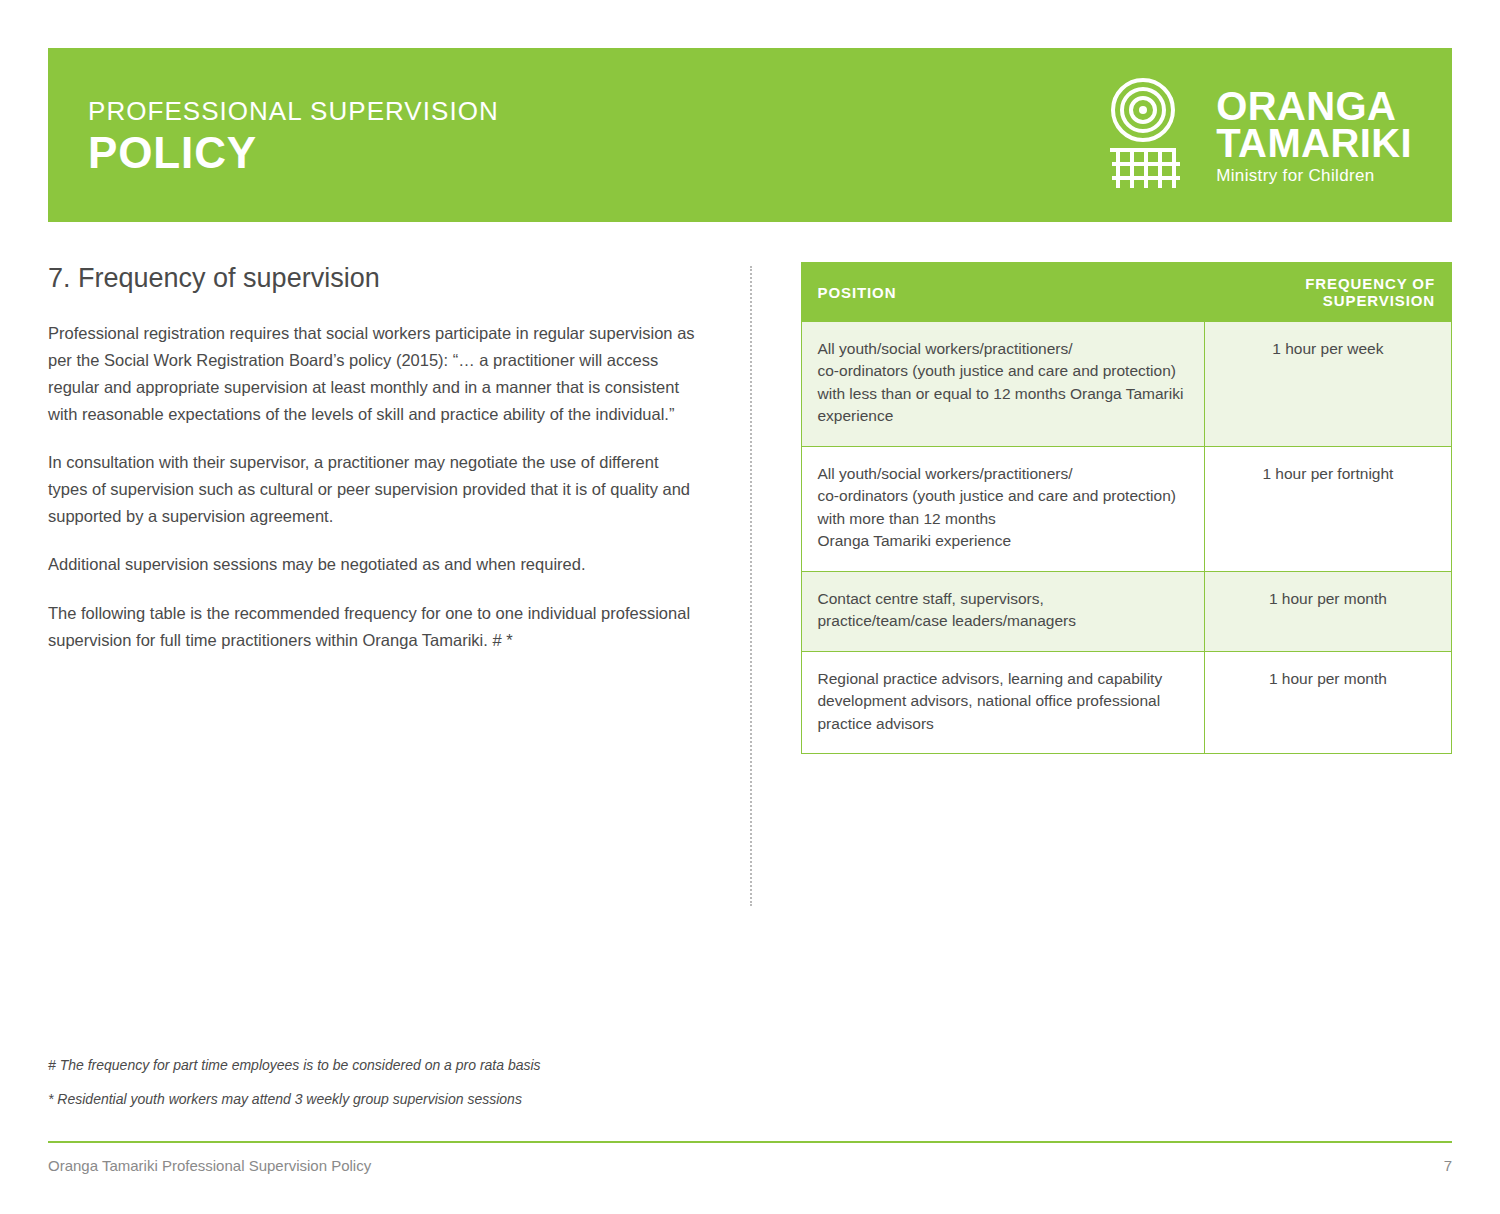PROFESSIONAL SUPERVISION
POLICY
ORANGA TAMARIKI Ministry for Children
7. Frequency of supervision
Professional registration requires that social workers participate in regular supervision as per the Social Work Registration Board’s policy (2015): “… a practitioner will access regular and appropriate supervision at least monthly and in a manner that is consistent with reasonable expectations of the levels of skill and practice ability of the individual.”
In consultation with their supervisor, a practitioner may negotiate the use of different types of supervision such as cultural or peer supervision provided that it is of quality and supported by a supervision agreement.
Additional supervision sessions may be negotiated as and when required.
The following table is the recommended frequency for one to one individual professional supervision for full time practitioners within Oranga Tamariki. # *
| POSITION | FREQUENCY OF SUPERVISION |
| --- | --- |
| All youth/social workers/practitioners/ co-ordinators (youth justice and care and protection) with less than or equal to 12 months Oranga Tamariki experience | 1 hour per week |
| All youth/social workers/practitioners/ co-ordinators (youth justice and care and protection) with more than 12 months Oranga Tamariki experience | 1 hour per fortnight |
| Contact centre staff, supervisors, practice/team/case leaders/managers | 1 hour per month |
| Regional practice advisors, learning and capability development advisors, national office professional practice advisors | 1 hour per month |
# The frequency for part time employees is to be considered on a pro rata basis
* Residential youth workers may attend 3 weekly group supervision sessions
Oranga Tamariki Professional Supervision Policy 7